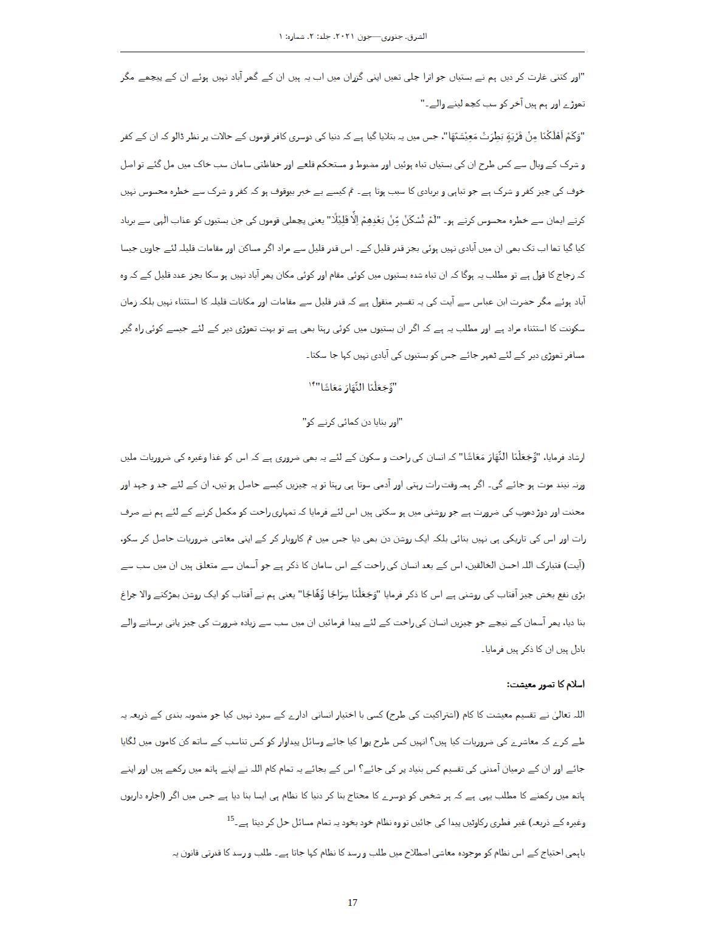الشرق، جنوری—جون ۲۰۲۱، جلد: ۲، شمارہ: ۱
"اور کتنی غارت کر دیں ہم نے بستیاں جو اترا چلی تھیں اپنی گزران میں اب یہ ہیں ان کے گھر آباد نہیں ہوئے ان کے پیچھے مگر تھوڑے اور ہم ہیں آخر کو سب کچھ لینے والے۔"
"وَكَمْ اَهْلَكْنَا مِنْ قَرْيَةٍ بَطِرَتْ مَعِيْشَتَهَا"، جس میں یہ بتلایا گیا ہے کہ دنیا کی دوسری کافر قوموں کے حالات پر نظر ڈالو کہ ان کے کفر و شرک کے وبال سے کس طرح ان کی بستیاں تباہ ہوئیں اور مضبوط و مستحکم قلعے اور حفاظتی سامان سب خاک میں مل گئے تو اصل خوف کی چیز کفر و شرک ہے جو تباہی و بربادی کا سبب ہوتا ہے۔ تم کیسے بے خبر بیوقوف ہو کہ کفر و شرک سے خطرہ محسوس نہیں کرتے ایمان سے خطرہ محسوس کرتے ہو۔ "لَمْ تُسْكَنْ مِّنْ بَعْدِهِمْ اِلَّا قَلِيْلًا" یعنی پچھلی قوموں کی جن بستیوں کو عذاب الٰہی سے برباد کیا گیا تھا اب تک بھی ان میں آبادی نہیں ہوئی بجز قدر قلیل کے۔ اس قدر قلیل سے مراد اگر مساکن اور مقامات قلیلہ لئے جاویں جیسا کہ زجاج کا قول ہے تو مطلب یہ ہوگا کہ ان تباہ شدہ بستیوں میں کوئی مقام اور کوئی مکان پھر آباد نہیں ہو سکا بجز عدد قلیل کے کہ وہ آباد ہوئے مگر حضرت ابن عباس سے آیت کی یہ تفسیر منقول ہے کہ قدر قلیل سے مقامات اور مکانات قلیلہ کا استثناء نہیں بلکہ زمان سکونت کا استثناء مراد ہے اور مطلب یہ ہے کہ اگر ان بستیوں میں کوئی رہتا بھی ہے تو بہت تھوڑی دیر کے لئے جیسے کوئی راہ گیر مسافر تھوڑی دیر کے لئے ٹھہر جائے جس کو بستیوں کی آبادی نہیں کہا جا سکتا۔
"وَّجَعَلْنَا النَّهَارَ مَعَاشًا"۱۴
"اور بنایا دن کمائی کرنے کو"
ارشاد فرمایا، "وَّجَعَلْنَا النَّهَارَ مَعَاشًا" کہ انسان کی راحت و سکون کے لئے یہ بھی ضروری ہے کہ اس کو غذا وغیرہ کی ضروریات ملیں ورنہ نیند موت ہو جائے گی۔ اگر ہمہ وقت رات رہتی اور آدمی سوتا ہی رہتا تو یہ چیزیں کیسے حاصل ہو تیں، ان کے لئے جد و جہد اور محنت اور دوڑ دھوپ کی ضرورت ہے جو روشنی میں ہو سکتی ہیں اس لئے فرمایا کہ تمہاری راحت کو مکمل کرنے کے لئے ہم نے صرف رات اور اس کی تاریکی ہی نہیں بنائی بلکہ ایک روشن دن بھی دیا جس میں تم کاروبار کر کے اپنی معاشی ضروریات حاصل کر سکو، (آیت) فتبارک اللہ احسن الخالقین، اس کے بعد انسان کی راحت کے اس سامان کا ذکر ہے جو آسمان سے متعلق ہیں ان میں سب سے بڑی نفع بخش چیز آفتاب کی روشنی ہے اس کا ذکر فرمایا "وَجَعَلْنَا سِرَاجًا وَّهَّاجًا" یعنی ہم نے آفتاب کو ایک روشن بھڑکتے والا چراغ بنا دیا، پھر آسمان کے نیچے جو چیزیں انسان کی راحت کے لئے پیدا فرمائیں ان میں سب سے زیادہ ضرورت کی چیز پانی برسانے والے بادل ہیں ان کا ذکر ہیں فرمایا۔
اسلام کا تصور معیشت:
اللہ تعالیٰ نے تقسیم معیشت کا کام (اشتراکیت کی طرح) کسی با اختیار انسانی ادارے کے سپرد نہیں کیا جو منصوبہ بندی کے ذریعہ یہ طے کرے کہ معاشرے کی ضروریات کیا ہیں؟ انہیں کس طرح پورا کیا جائے وسائل پیداوار کو کس تناسب کے ساتھ کن کاموں میں لگایا جائے اور ان کے درمیان آمدنی کی تقسیم کس بنیاد پر کی جائے؟ اس کے بجائے یہ تمام کام اللہ نے اپنے ہاتھ میں رکھے ہیں اور اپنے ہاتھ میں رکھنے کا مطلب یہی ہے کہ ہر شخص کو دوسرے کا محتاج بنا کر دنیا کا نظام ہی ایسا بنا دیا ہے جس میں اگر (اجارہ داریوں وغیرہ کے ذریعہ) غیر فطری رکاوٹیں پیدا کی جائیں تو وہ نظام خود بخود یہ تمام مسائل حل کر دیتا ہے۔15
باہمی احتیاج کے اس نظام کو موجودہ معاشی اصطلاح میں طلب و رسد کا نظام کہا جاتا ہے۔ طلب و رسد کا قدرتی قانون یہ
17